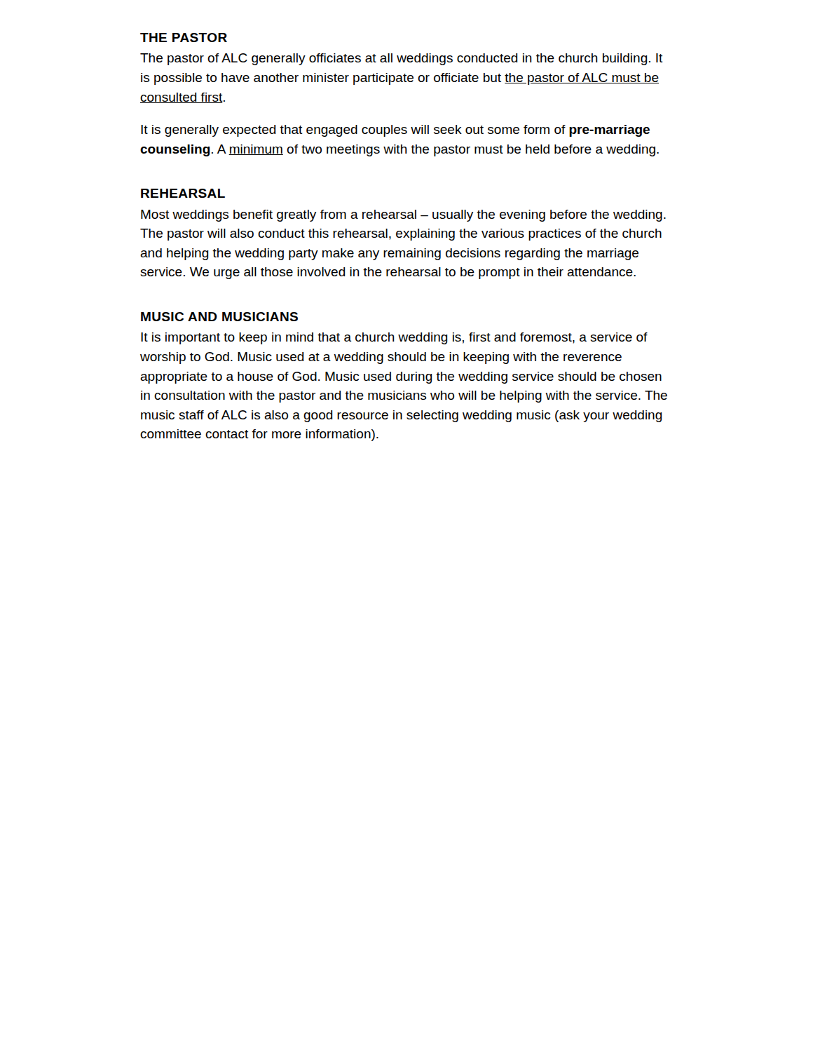THE PASTOR
The pastor of ALC generally officiates at all weddings conducted in the church building. It is possible to have another minister participate or officiate but the pastor of ALC must be consulted first.
It is generally expected that engaged couples will seek out some form of pre-marriage counseling. A minimum of two meetings with the pastor must be held before a wedding.
REHEARSAL
Most weddings benefit greatly from a rehearsal – usually the evening before the wedding. The pastor will also conduct this rehearsal, explaining the various practices of the church and helping the wedding party make any remaining decisions regarding the marriage service. We urge all those involved in the rehearsal to be prompt in their attendance.
MUSIC AND MUSICIANS
It is important to keep in mind that a church wedding is, first and foremost, a service of worship to God. Music used at a wedding should be in keeping with the reverence appropriate to a house of God. Music used during the wedding service should be chosen in consultation with the pastor and the musicians who will be helping with the service. The music staff of ALC is also a good resource in selecting wedding music (ask your wedding committee contact for more information).